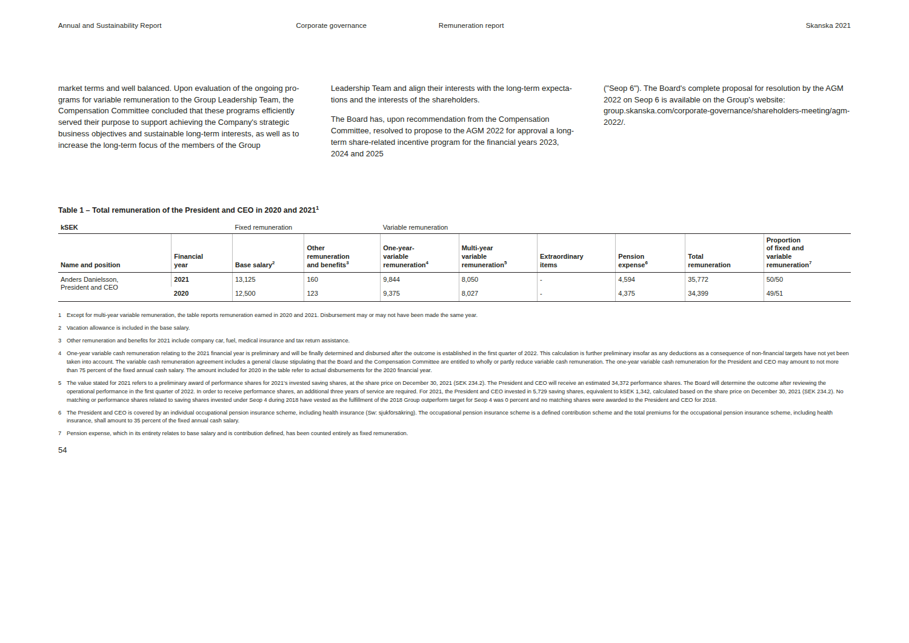Annual and Sustainability Report
Corporate governance
Remuneration report
Skanska 2021
market terms and well balanced. Upon evaluation of the ongoing programs for variable remuneration to the Group Leadership Team, the Compensation Committee concluded that these programs efficiently served their purpose to support achieving the Company's strategic business objectives and sustainable long-term interests, as well as to increase the long-term focus of the members of the Group
Leadership Team and align their interests with the long-term expectations and the interests of the shareholders.
The Board has, upon recommendation from the Compensation Committee, resolved to propose to the AGM 2022 for approval a long-term share-related incentive program for the financial years 2023, 2024 and 2025
("Seop 6"). The Board's complete proposal for resolution by the AGM 2022 on Seop 6 is available on the Group's website: group.skanska.com/corporate-governance/shareholders-meeting/agm-2022/.
Table 1 – Total remuneration of the President and CEO in 2020 and 20211
| kSEK | | Fixed remuneration | Variable remuneration | | | | |
| --- | --- | --- | --- | --- | --- | --- | --- |
| Name and position | Financial year | Base salary 2 | Other remuneration and benefits 3 | One-year- variable remuneration 4 | Multi-year variable remuneration 5 | Extraordinary items | Pension expense 6 | Total remuneration | Proportion of fixed and variable remuneration 7 |
| Anders Danielsson, President and CEO | 2021 | 13,125 | 160 | 9,844 | 8,050 | - | 4,594 | 35,772 | 50/50 |
| 2020 | 12,500 | 123 | 9,375 | 8,027 | - | 4,375 | 34,399 | 49/51 |
1 Except for multi-year variable remuneration, the table reports remuneration earned in 2020 and 2021. Disbursement may or may not have been made the same year.
2 Vacation allowance is included in the base salary.
3 Other remuneration and benefits for 2021 include company car, fuel, medical insurance and tax return assistance.
4 One-year variable cash remuneration relating to the 2021 financial year is preliminary and will be finally determined and disbursed after the outcome is established in the first quarter of 2022. This calculation is further preliminary insofar as any deductions as a consequence of non-financial targets have not yet been taken into account. The variable cash remuneration agreement includes a general clause stipulating that the Board and the Compensation Committee are entitled to wholly or partly reduce variable cash remuneration. The one-year variable cash remuneration for the President and CEO may amount to not more than 75 percent of the fixed annual cash salary. The amount included for 2020 in the table refer to actual disbursements for the 2020 financial year.
5 The value stated for 2021 refers to a preliminary award of performance shares for 2021's invested saving shares, at the share price on December 30, 2021 (SEK 234.2). The President and CEO will receive an estimated 34,372 performance shares. The Board will determine the outcome after reviewing the operational performance in the first quarter of 2022. In order to receive performance shares, an additional three years of service are required. For 2021, the President and CEO invested in 5,729 saving shares, equivalent to kSEK 1,342, calculated based on the share price on December 30, 2021 (SEK 234.2). No matching or performance shares related to saving shares invested under Seop 4 during 2018 have vested as the fulfillment of the 2018 Group outperform target for Seop 4 was 0 percent and no matching shares were awarded to the President and CEO for 2018.
6 The President and CEO is covered by an individual occupational pension insurance scheme, including health insurance (Sw: sjukförsäkring). The occupational pension insurance scheme is a defined contribution scheme and the total premiums for the occupational pension insurance scheme, including health insurance, shall amount to 35 percent of the fixed annual cash salary.
7 Pension expense, which in its entirety relates to base salary and is contribution defined, has been counted entirely as fixed remuneration.
54